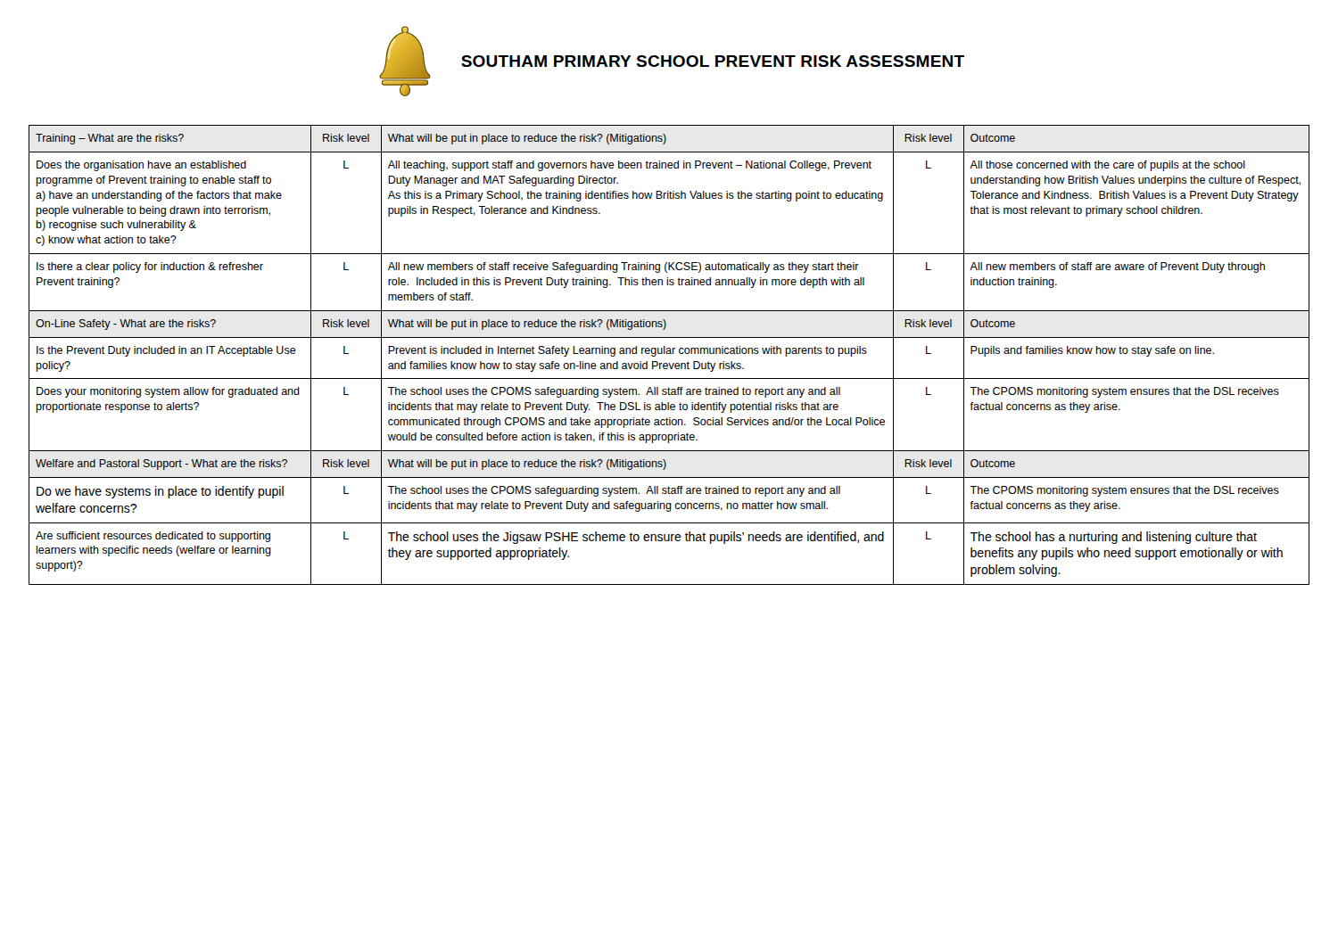SOUTHAM PRIMARY SCHOOL PREVENT RISK ASSESSMENT
| Training – What are the risks? | Risk level | What will be put in place to reduce the risk? (Mitigations) | Risk level | Outcome |
| Does the organisation have an established programme of Prevent training to enable staff to a) have an understanding of the factors that make people vulnerable to being drawn into terrorism, b) recognise such vulnerability & c) know what action to take? | L | All teaching, support staff and governors have been trained in Prevent – National College, Prevent Duty Manager and MAT Safeguarding Director. As this is a Primary School, the training identifies how British Values is the starting point to educating pupils in Respect, Tolerance and Kindness. | L | All those concerned with the care of pupils at the school understanding how British Values underpins the culture of Respect, Tolerance and Kindness. British Values is a Prevent Duty Strategy that is most relevant to primary school children. |
| Is there a clear policy for induction & refresher Prevent training? | L | All new members of staff receive Safeguarding Training (KCSE) automatically as they start their role. Included in this is Prevent Duty training. This then is trained annually in more depth with all members of staff. | L | All new members of staff are aware of Prevent Duty through induction training. |
| On-Line Safety - What are the risks? | Risk level | What will be put in place to reduce the risk? (Mitigations) | Risk level | Outcome |
| Is the Prevent Duty included in an IT Acceptable Use policy? | L | Prevent is included in Internet Safety Learning and regular communications with parents to pupils and families know how to stay safe on-line and avoid Prevent Duty risks. | L | Pupils and families know how to stay safe on line. |
| Does your monitoring system allow for graduated and proportionate response to alerts? | L | The school uses the CPOMS safeguarding system. All staff are trained to report any and all incidents that may relate to Prevent Duty. The DSL is able to identify potential risks that are communicated through CPOMS and take appropriate action. Social Services and/or the Local Police would be consulted before action is taken, if this is appropriate. | L | The CPOMS monitoring system ensures that the DSL receives factual concerns as they arise. |
| Welfare and Pastoral Support - What are the risks? | Risk level | What will be put in place to reduce the risk? (Mitigations) | Risk level | Outcome |
| Do we have systems in place to identify pupil welfare concerns? | L | The school uses the CPOMS safeguarding system. All staff are trained to report any and all incidents that may relate to Prevent Duty and safeguaring concerns, no matter how small. | L | The CPOMS monitoring system ensures that the DSL receives factual concerns as they arise. |
| Are sufficient resources dedicated to supporting learners with specific needs (welfare or learning support)? | L | The school uses the Jigsaw PSHE scheme to ensure that pupils’ needs are identified, and they are supported appropriately. | L | The school has a nurturing and listening culture that benefits any pupils who need support emotionally or with problem solving. |